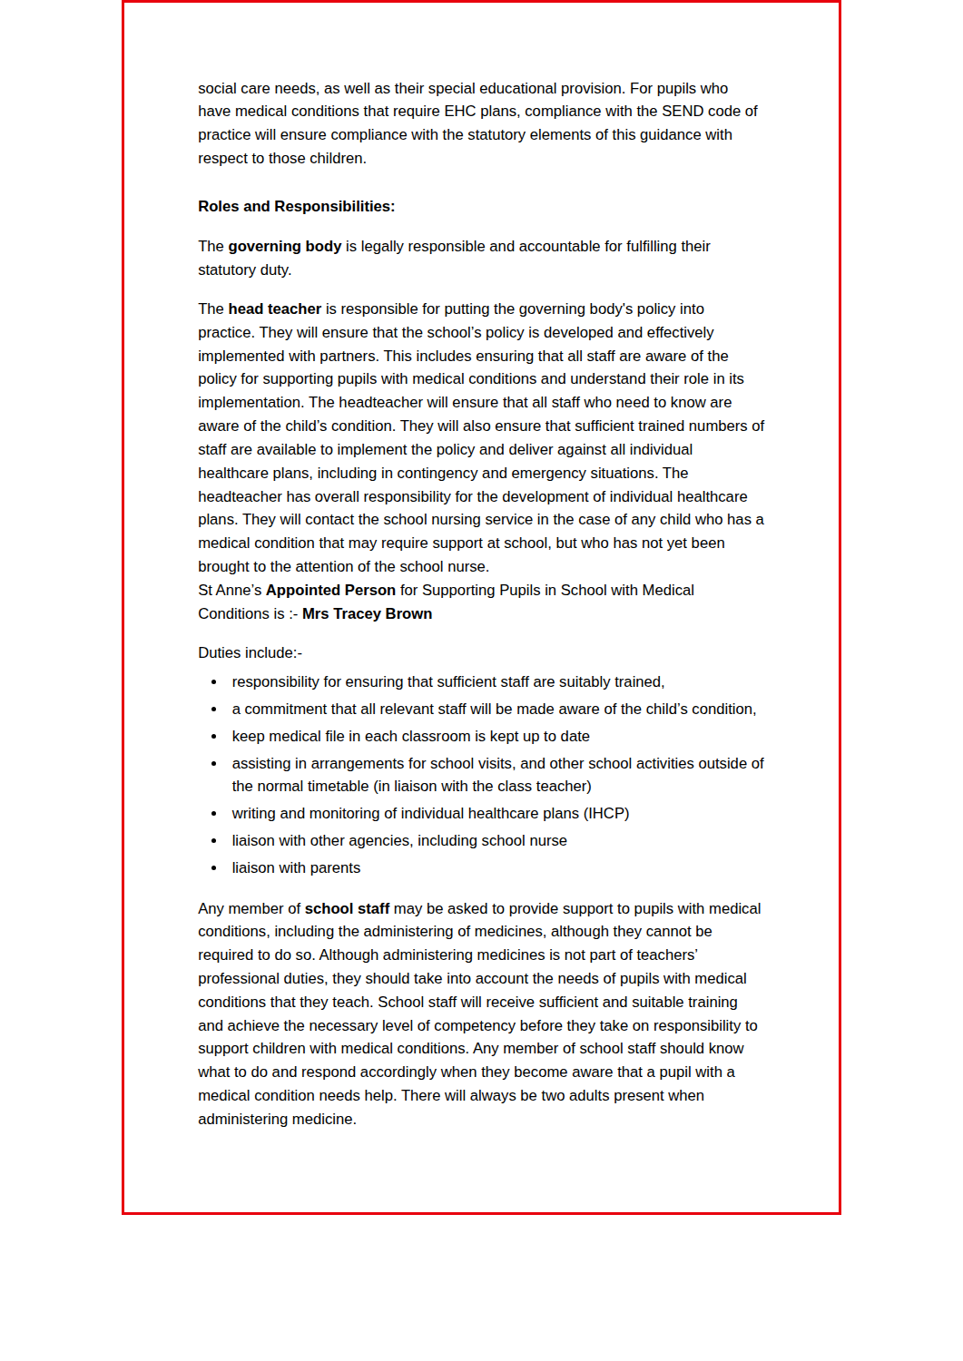social care needs, as well as their special educational provision. For pupils who have medical conditions that require EHC plans, compliance with the SEND code of practice will ensure compliance with the statutory elements of this guidance with respect to those children.
Roles and Responsibilities:
The governing body is legally responsible and accountable for fulfilling their statutory duty.
The head teacher is responsible for putting the governing body's policy into practice. They will ensure that the school’s policy is developed and effectively implemented with partners. This includes ensuring that all staff are aware of the policy for supporting pupils with medical conditions and understand their role in its implementation. The headteacher will ensure that all staff who need to know are aware of the child’s condition. They will also ensure that sufficient trained numbers of staff are available to implement the policy and deliver against all individual healthcare plans, including in contingency and emergency situations. The headteacher has overall responsibility for the development of individual healthcare plans. They will contact the school nursing service in the case of any child who has a medical condition that may require support at school, but who has not yet been brought to the attention of the school nurse.
St Anne’s Appointed Person for Supporting Pupils in School with Medical Conditions is :- Mrs Tracey Brown
Duties include:-
responsibility for ensuring that sufficient staff are suitably trained,
a commitment that all relevant staff will be made aware of the child’s condition,
keep medical file in each classroom is kept up to date
assisting in arrangements for school visits, and other school activities outside of the normal timetable (in liaison with the class teacher)
writing and monitoring of individual healthcare plans (IHCP)
liaison with other agencies, including school nurse
liaison with parents
Any member of school staff may be asked to provide support to pupils with medical conditions, including the administering of medicines, although they cannot be required to do so. Although administering medicines is not part of teachers’ professional duties, they should take into account the needs of pupils with medical conditions that they teach. School staff will receive sufficient and suitable training and achieve the necessary level of competency before they take on responsibility to support children with medical conditions. Any member of school staff should know what to do and respond accordingly when they become aware that a pupil with a medical condition needs help. There will always be two adults present when administering medicine.